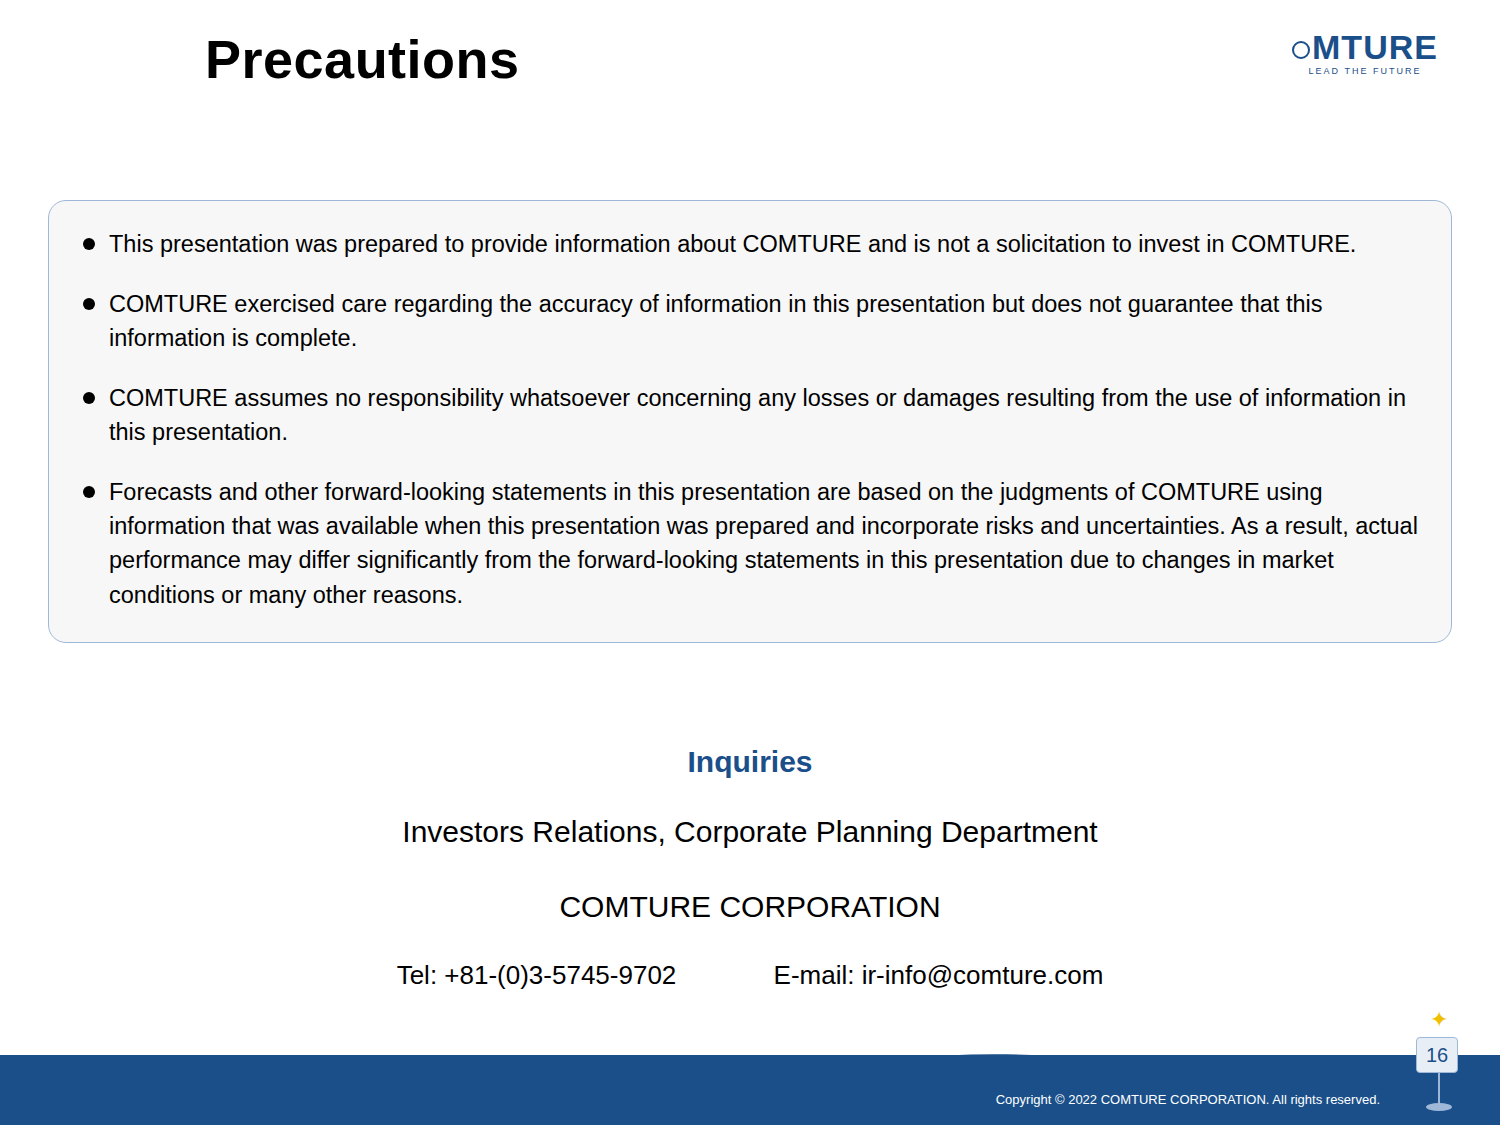Precautions
MTURE
LEAD THE FUTURE
This presentation was prepared to provide information about COMTURE and is not a solicitation to invest in COMTURE.
COMTURE exercised care regarding the accuracy of information in this presentation but does not guarantee that this information is complete.
COMTURE assumes no responsibility whatsoever concerning any losses or damages resulting from the use of information in this presentation.
Forecasts and other forward-looking statements in this presentation are based on the judgments of COMTURE using information that was available when this presentation was prepared and incorporate risks and uncertainties. As a result, actual performance may differ significantly from the forward-looking statements in this presentation due to changes in market conditions or many other reasons.
Inquiries
Investors Relations, Corporate Planning Department
COMTURE CORPORATION
Tel: +81-(0)3-5745-9702 E-mail: ir-info@comture.com
Copyright © 2022 COMTURE CORPORATION. All rights reserved.
✦
16